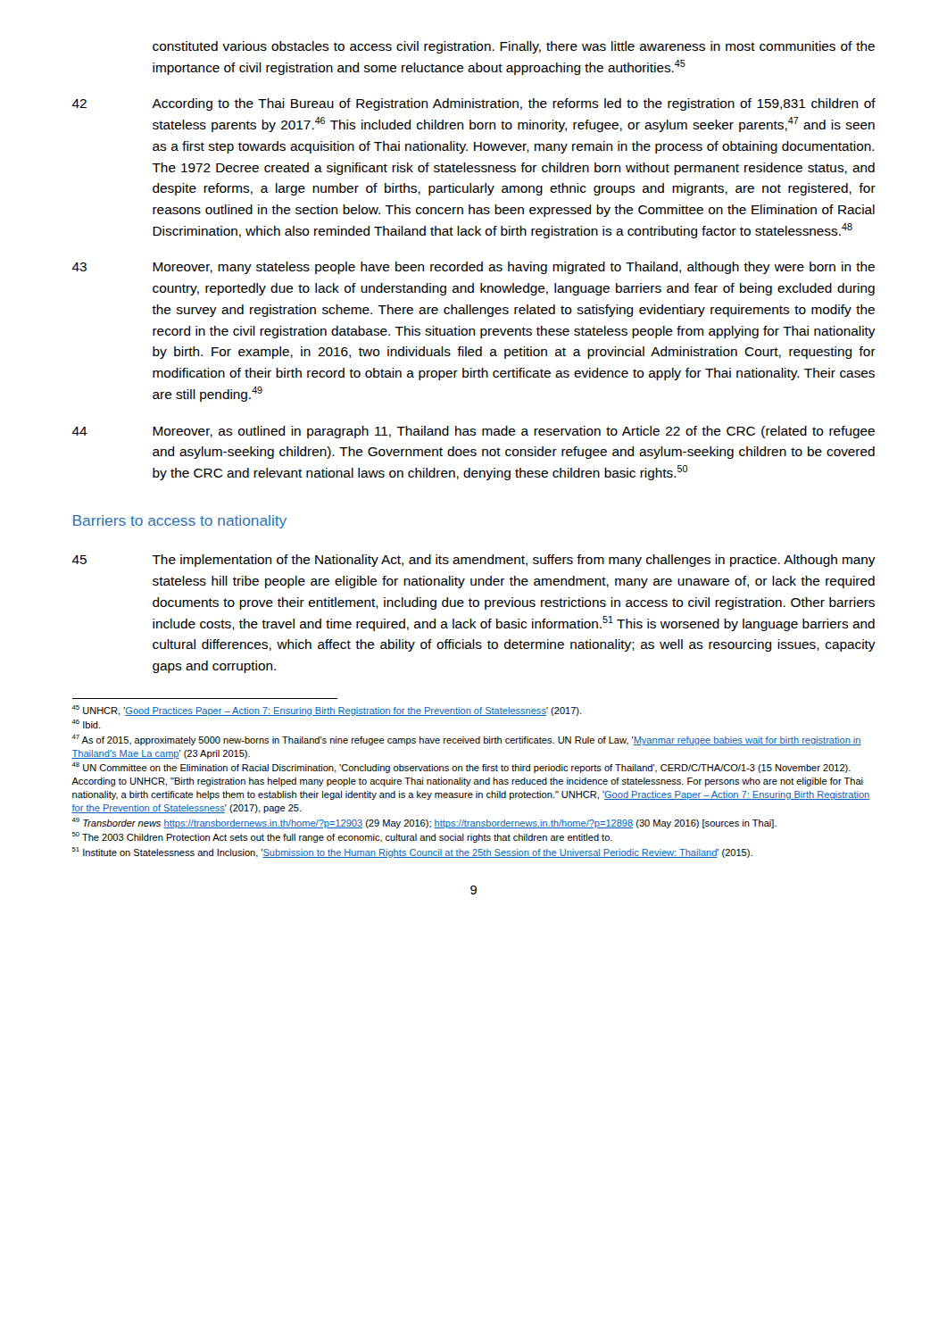constituted various obstacles to access civil registration. Finally, there was little awareness in most communities of the importance of civil registration and some reluctance about approaching the authorities.45
42
According to the Thai Bureau of Registration Administration, the reforms led to the registration of 159,831 children of stateless parents by 2017.46 This included children born to minority, refugee, or asylum seeker parents,47 and is seen as a first step towards acquisition of Thai nationality. However, many remain in the process of obtaining documentation. The 1972 Decree created a significant risk of statelessness for children born without permanent residence status, and despite reforms, a large number of births, particularly among ethnic groups and migrants, are not registered, for reasons outlined in the section below. This concern has been expressed by the Committee on the Elimination of Racial Discrimination, which also reminded Thailand that lack of birth registration is a contributing factor to statelessness.48
43
Moreover, many stateless people have been recorded as having migrated to Thailand, although they were born in the country, reportedly due to lack of understanding and knowledge, language barriers and fear of being excluded during the survey and registration scheme. There are challenges related to satisfying evidentiary requirements to modify the record in the civil registration database. This situation prevents these stateless people from applying for Thai nationality by birth. For example, in 2016, two individuals filed a petition at a provincial Administration Court, requesting for modification of their birth record to obtain a proper birth certificate as evidence to apply for Thai nationality. Their cases are still pending.49
44
Moreover, as outlined in paragraph 11, Thailand has made a reservation to Article 22 of the CRC (related to refugee and asylum-seeking children). The Government does not consider refugee and asylum-seeking children to be covered by the CRC and relevant national laws on children, denying these children basic rights.50
Barriers to access to nationality
45
The implementation of the Nationality Act, and its amendment, suffers from many challenges in practice. Although many stateless hill tribe people are eligible for nationality under the amendment, many are unaware of, or lack the required documents to prove their entitlement, including due to previous restrictions in access to civil registration. Other barriers include costs, the travel and time required, and a lack of basic information.51 This is worsened by language barriers and cultural differences, which affect the ability of officials to determine nationality; as well as resourcing issues, capacity gaps and corruption.
45 UNHCR, 'Good Practices Paper – Action 7: Ensuring Birth Registration for the Prevention of Statelessness' (2017).
46 Ibid.
47 As of 2015, approximately 5000 new-borns in Thailand's nine refugee camps have received birth certificates. UN Rule of Law, 'Myanmar refugee babies wait for birth registration in Thailand's Mae La camp' (23 April 2015).
48 UN Committee on the Elimination of Racial Discrimination, 'Concluding observations on the first to third periodic reports of Thailand', CERD/C/THA/CO/1-3 (15 November 2012). According to UNHCR, "Birth registration has helped many people to acquire Thai nationality and has reduced the incidence of statelessness. For persons who are not eligible for Thai nationality, a birth certificate helps them to establish their legal identity and is a key measure in child protection." UNHCR, 'Good Practices Paper – Action 7: Ensuring Birth Registration for the Prevention of Statelessness' (2017), page 25.
49 Transborder news https://transbordernews.in.th/home/?p=12903 (29 May 2016); https://transbordernews.in.th/home/?p=12898 (30 May 2016) [sources in Thai].
50 The 2003 Children Protection Act sets out the full range of economic, cultural and social rights that children are entitled to.
51 Institute on Statelessness and Inclusion, 'Submission to the Human Rights Council at the 25th Session of the Universal Periodic Review: Thailand' (2015).
9